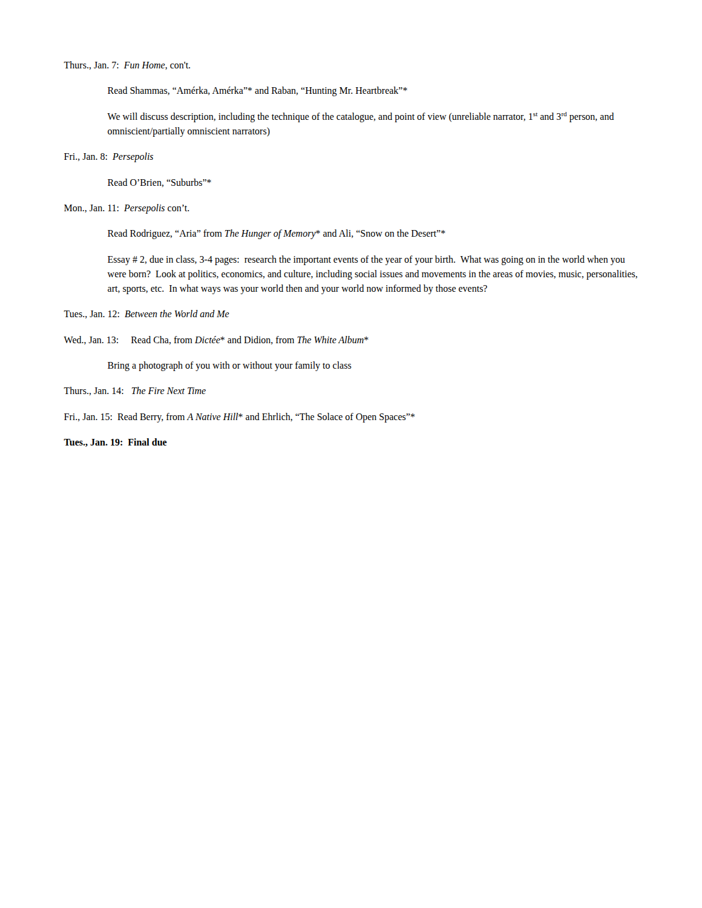Thurs., Jan. 7: Fun Home, con't.
Read Shammas, “Amérka, Amérka”* and Raban, “Hunting Mr. Heartbreak”*
We will discuss description, including the technique of the catalogue, and point of view (unreliable narrator, 1st and 3rd person, and omniscient/partially omniscient narrators)
Fri., Jan. 8: Persepolis
Read O’Brien, “Suburbs”*
Mon., Jan. 11: Persepolis con’t.
Read Rodriguez, “Aria” from The Hunger of Memory* and Ali, “Snow on the Desert”*
Essay # 2, due in class, 3-4 pages: research the important events of the year of your birth. What was going on in the world when you were born? Look at politics, economics, and culture, including social issues and movements in the areas of movies, music, personalities, art, sports, etc. In what ways was your world then and your world now informed by those events?
Tues., Jan. 12: Between the World and Me
Wed., Jan. 13: Read Cha, from Dictée* and Didion, from The White Album*
Bring a photograph of you with or without your family to class
Thurs., Jan. 14: The Fire Next Time
Fri., Jan. 15: Read Berry, from A Native Hill* and Ehrlich, “The Solace of Open Spaces”*
Tues., Jan. 19: Final due